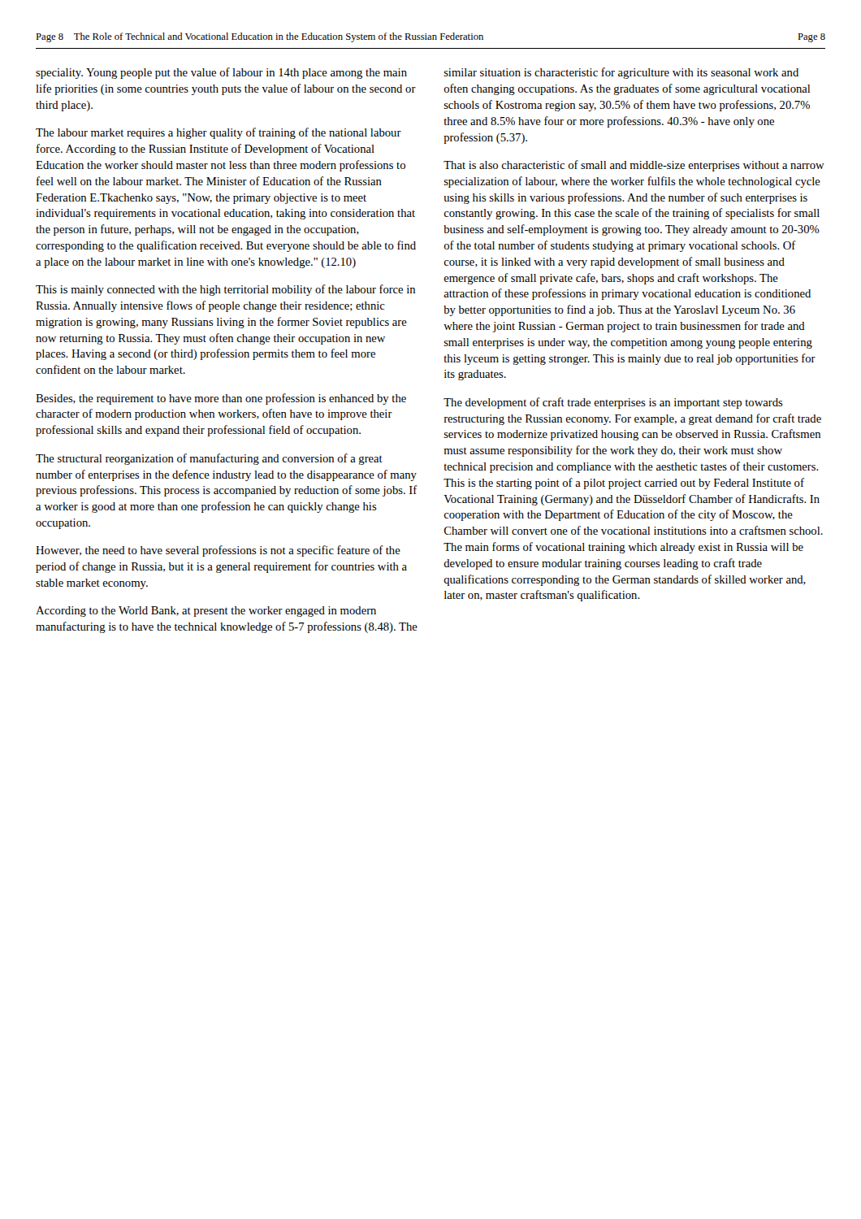Page 8 The Role of Technical and Vocational Education in the Education System of the Russian Federation Page 8
speciality. Young people put the value of labour in 14th place among the main life priorities (in some countries youth puts the value of labour on the second or third place).
The labour market requires a higher quality of training of the national labour force. According to the Russian Institute of Development of Vocational Education the worker should master not less than three modern professions to feel well on the labour market. The Minister of Education of the Russian Federation E.Tkachenko says, "Now, the primary objective is to meet individual's requirements in vocational education, taking into consideration that the person in future, perhaps, will not be engaged in the occupation, corresponding to the qualification received. But everyone should be able to find a place on the labour market in line with one's knowledge." (12.10)
This is mainly connected with the high territorial mobility of the labour force in Russia. Annually intensive flows of people change their residence; ethnic migration is growing, many Russians living in the former Soviet republics are now returning to Russia. They must often change their occupation in new places. Having a second (or third) profession permits them to feel more confident on the labour market.
Besides, the requirement to have more than one profession is enhanced by the character of modern production when workers, often have to improve their professional skills and expand their professional field of occupation.
The structural reorganization of manufacturing and conversion of a great number of enterprises in the defence industry lead to the disappearance of many previous professions. This process is accompanied by reduction of some jobs. If a worker is good at more than one profession he can quickly change his occupation.
However, the need to have several professions is not a specific feature of the period of change in Russia, but it is a general requirement for countries with a stable market economy.
According to the World Bank, at present the worker engaged in modern manufacturing is to have the technical knowledge of 5-7 professions (8.48). The similar situation is characteristic for agriculture with its seasonal work and often changing occupations. As the graduates of some agricultural vocational schools of Kostroma region say, 30.5% of them have two professions, 20.7% three and 8.5% have four or more professions. 40.3% - have only one profession (5.37).
That is also characteristic of small and middle-size enterprises without a narrow specialization of labour, where the worker fulfils the whole technological cycle using his skills in various professions. And the number of such enterprises is constantly growing. In this case the scale of the training of specialists for small business and self-employment is growing too. They already amount to 20-30% of the total number of students studying at primary vocational schools. Of course, it is linked with a very rapid development of small business and emergence of small private cafe, bars, shops and craft workshops. The attraction of these professions in primary vocational education is conditioned by better opportunities to find a job. Thus at the Yaroslavl Lyceum No. 36 where the joint Russian - German project to train businessmen for trade and small enterprises is under way, the competition among young people entering this lyceum is getting stronger. This is mainly due to real job opportunities for its graduates.
The development of craft trade enterprises is an important step towards restructuring the Russian economy. For example, a great demand for craft trade services to modernize privatized housing can be observed in Russia. Craftsmen must assume responsibility for the work they do, their work must show technical precision and compliance with the aesthetic tastes of their customers. This is the starting point of a pilot project carried out by Federal Institute of Vocational Training (Germany) and the Düsseldorf Chamber of Handicrafts. In cooperation with the Department of Education of the city of Moscow, the Chamber will convert one of the vocational institutions into a craftsmen school. The main forms of vocational training which already exist in Russia will be developed to ensure modular training courses leading to craft trade qualifications corresponding to the German standards of skilled worker and, later on, master craftsman's qualification.